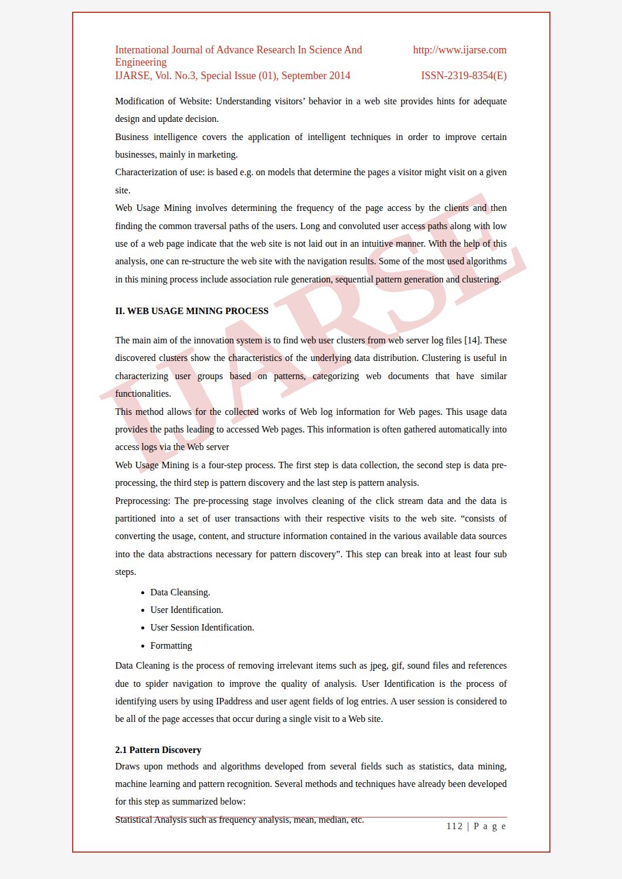IJARSE
International Journal of Advance Research In Science And Engineering http://www.ijarse.com
IJARSE, Vol. No.3, Special Issue (01), September 2014 ISSN-2319-8354(E)
Modification of Website: Understanding visitors’ behavior in a web site provides hints for adequate design and update decision.
Business intelligence covers the application of intelligent techniques in order to improve certain businesses, mainly in marketing.
Characterization of use: is based e.g. on models that determine the pages a visitor might visit on a given site.
Web Usage Mining involves determining the frequency of the page access by the clients and then finding the common traversal paths of the users. Long and convoluted user access paths along with low use of a web page indicate that the web site is not laid out in an intuitive manner. With the help of this analysis, one can re-structure the web site with the navigation results. Some of the most used algorithms in this mining process include association rule generation, sequential pattern generation and clustering.
II. WEB USAGE MINING PROCESS
The main aim of the innovation system is to find web user clusters from web server log files [14]. These discovered clusters show the characteristics of the underlying data distribution. Clustering is useful in characterizing user groups based on patterns, categorizing web documents that have similar functionalities.
This method allows for the collected works of Web log information for Web pages. This usage data provides the paths leading to accessed Web pages. This information is often gathered automatically into access logs via the Web server
Web Usage Mining is a four-step process. The first step is data collection, the second step is data pre-processing, the third step is pattern discovery and the last step is pattern analysis.
Preprocessing: The pre-processing stage involves cleaning of the click stream data and the data is partitioned into a set of user transactions with their respective visits to the web site. “consists of converting the usage, content, and structure information contained in the various available data sources into the data abstractions necessary for pattern discovery”. This step can break into at least four sub steps.
Data Cleansing.
User Identification.
User Session Identification.
Formatting
Data Cleaning is the process of removing irrelevant items such as jpeg, gif, sound files and references due to spider navigation to improve the quality of analysis. User Identification is the process of identifying users by using IPaddress and user agent fields of log entries. A user session is considered to be all of the page accesses that occur during a single visit to a Web site.
2.1 Pattern Discovery
Draws upon methods and algorithms developed from several fields such as statistics, data mining, machine learning and pattern recognition. Several methods and techniques have already been developed for this step as summarized below:
Statistical Analysis such as frequency analysis, mean, median, etc.
112 | P a g e